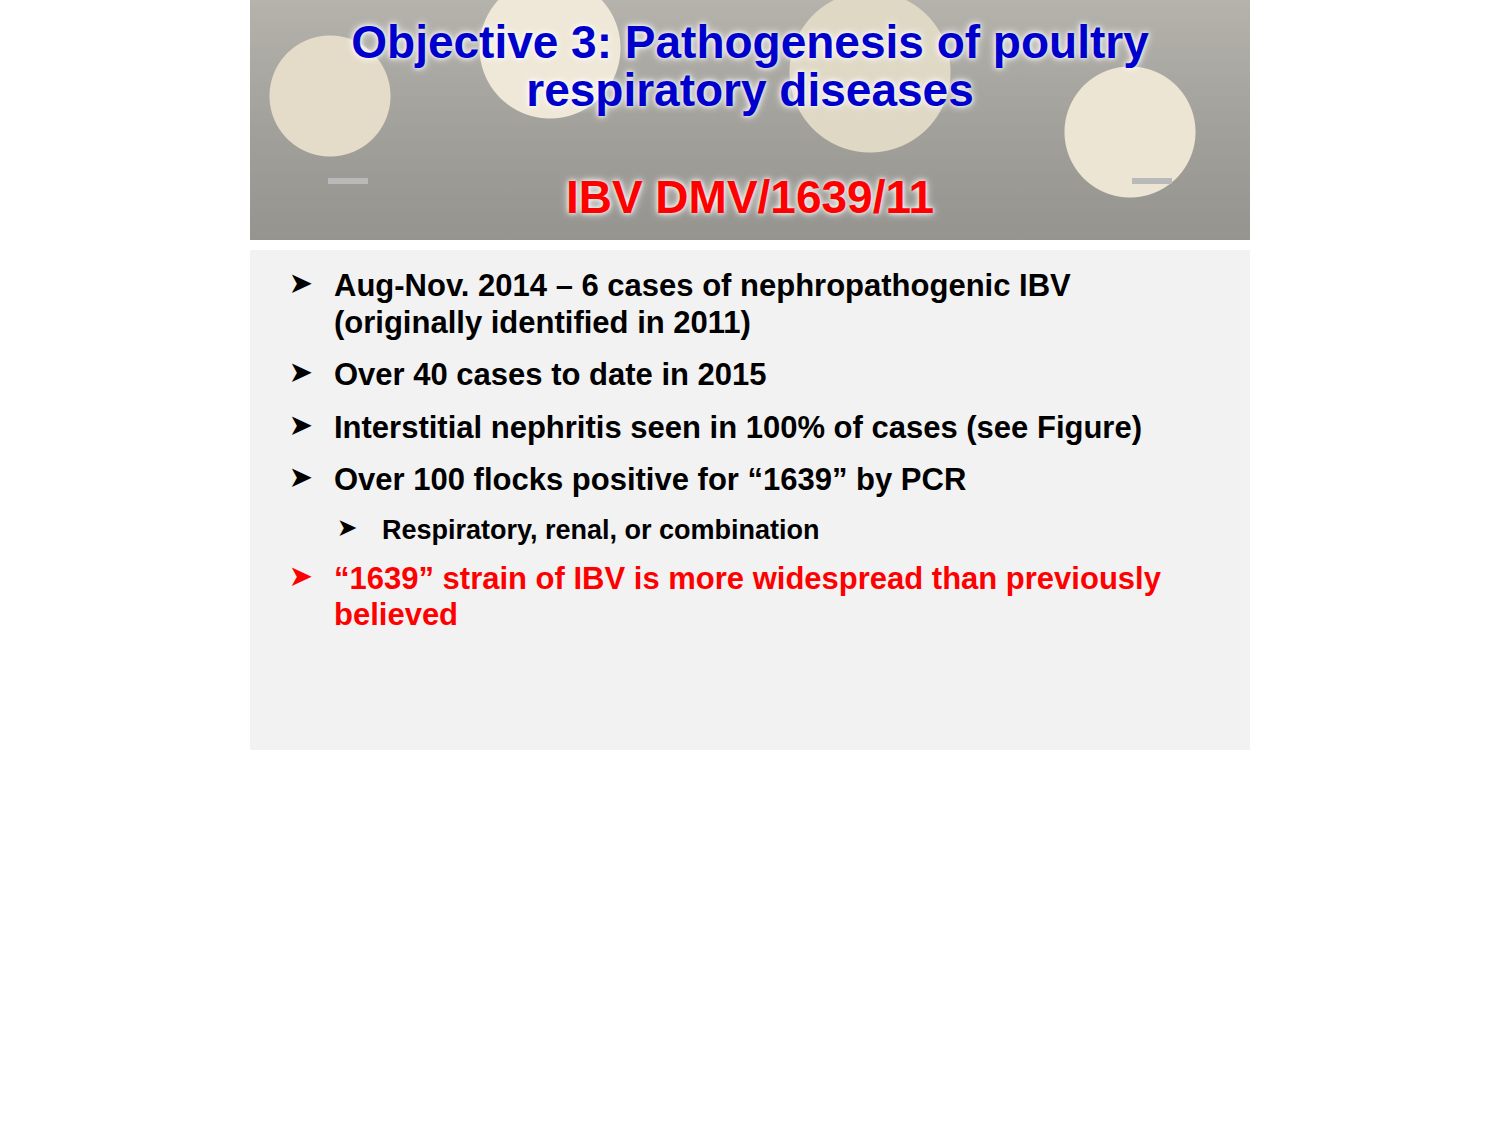Objective 3: Pathogenesis of poultry
respiratory diseases
IBV DMV/1639/11
Aug-Nov. 2014 – 6 cases of nephropathogenic IBV (originally identified in 2011)
Over 40 cases to date in 2015
Interstitial nephritis seen in 100% of cases (see Figure)
Over 100 flocks positive for “1639” by PCR
Respiratory, renal, or combination
“1639” strain of IBV is more widespread than previously believed